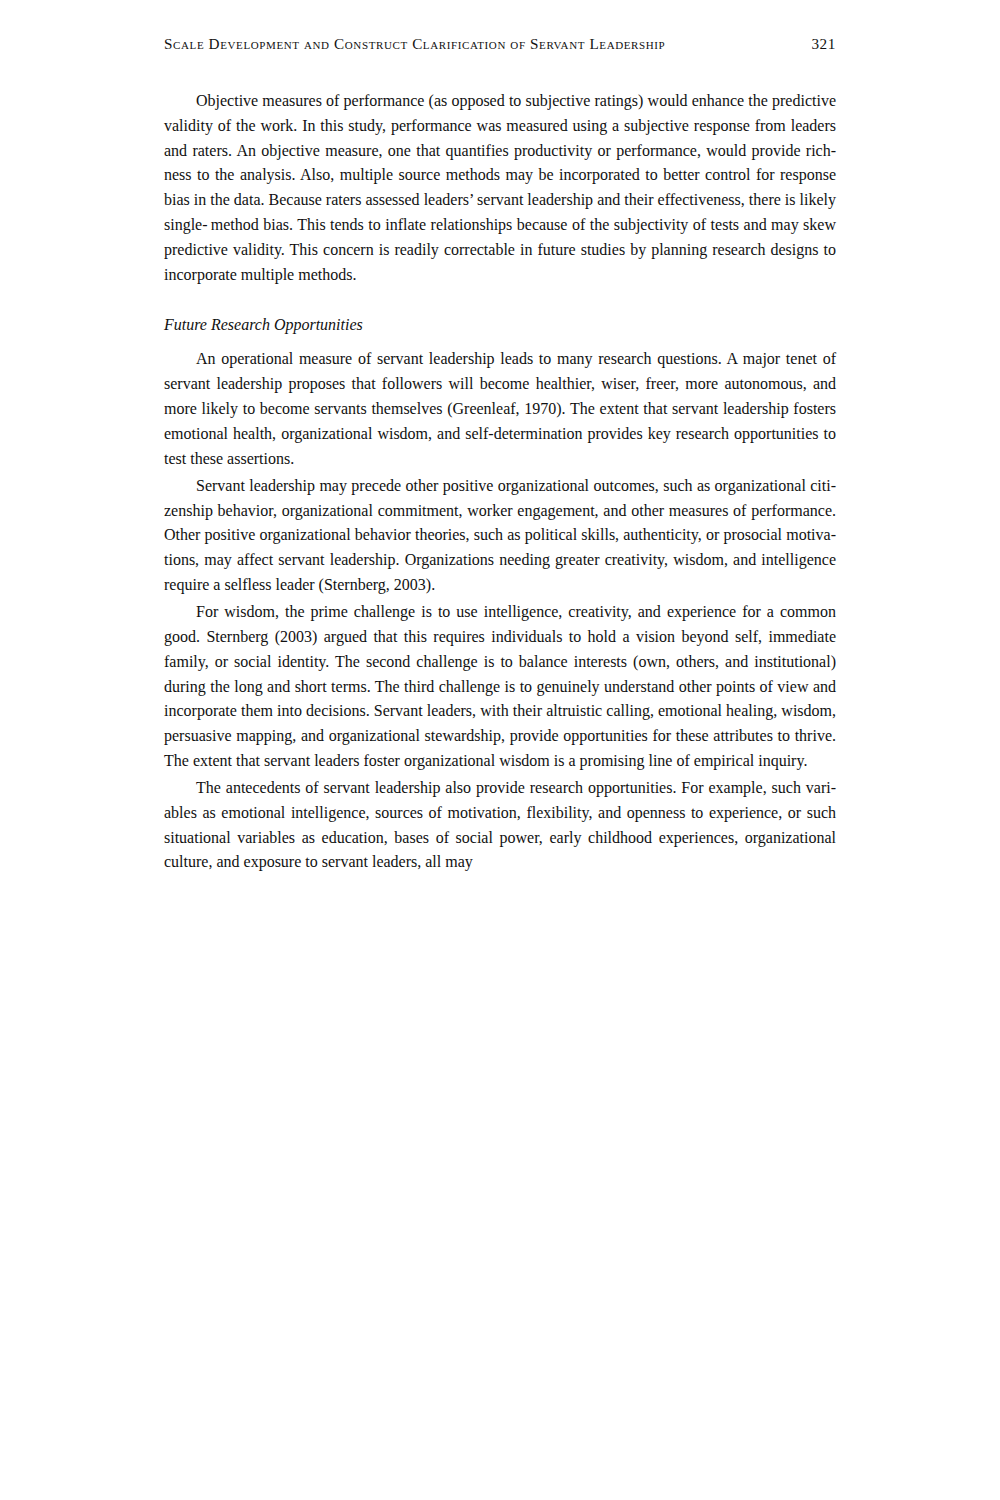Scale Development and Construct Clarification of Servant Leadership 321
Objective measures of performance (as opposed to subjective ratings) would enhance the predictive validity of the work. In this study, performance was measured using a subjective response from leaders and raters. An objective measure, one that quantifies productivity or performance, would provide richness to the analysis. Also, multiple source methods may be incorporated to better control for response bias in the data. Because raters assessed leaders’ servant leadership and their effectiveness, there is likely single- method bias. This tends to inflate relationships because of the subjectivity of tests and may skew predictive validity. This concern is readily correctable in future studies by planning research designs to incorporate multiple methods.
Future Research Opportunities
An operational measure of servant leadership leads to many research questions. A major tenet of servant leadership proposes that followers will become healthier, wiser, freer, more autonomous, and more likely to become servants themselves (Greenleaf, 1970). The extent that servant leadership fosters emotional health, organizational wisdom, and self-determination provides key research opportunities to test these assertions.
Servant leadership may precede other positive organizational outcomes, such as organizational citizenship behavior, organizational commitment, worker engagement, and other measures of performance. Other positive organizational behavior theories, such as political skills, authenticity, or prosocial motivations, may affect servant leadership. Organizations needing greater creativity, wisdom, and intelligence require a selfless leader (Sternberg, 2003).
For wisdom, the prime challenge is to use intelligence, creativity, and experience for a common good. Sternberg (2003) argued that this requires individuals to hold a vision beyond self, immediate family, or social identity. The second challenge is to balance interests (own, others, and institutional) during the long and short terms. The third challenge is to genuinely understand other points of view and incorporate them into decisions. Servant leaders, with their altruistic calling, emotional healing, wisdom, persuasive mapping, and organizational stewardship, provide opportunities for these attributes to thrive. The extent that servant leaders foster organizational wisdom is a promising line of empirical inquiry.
The antecedents of servant leadership also provide research opportunities. For example, such variables as emotional intelligence, sources of motivation, flexibility, and openness to experience, or such situational variables as education, bases of social power, early childhood experiences, organizational culture, and exposure to servant leaders, all may